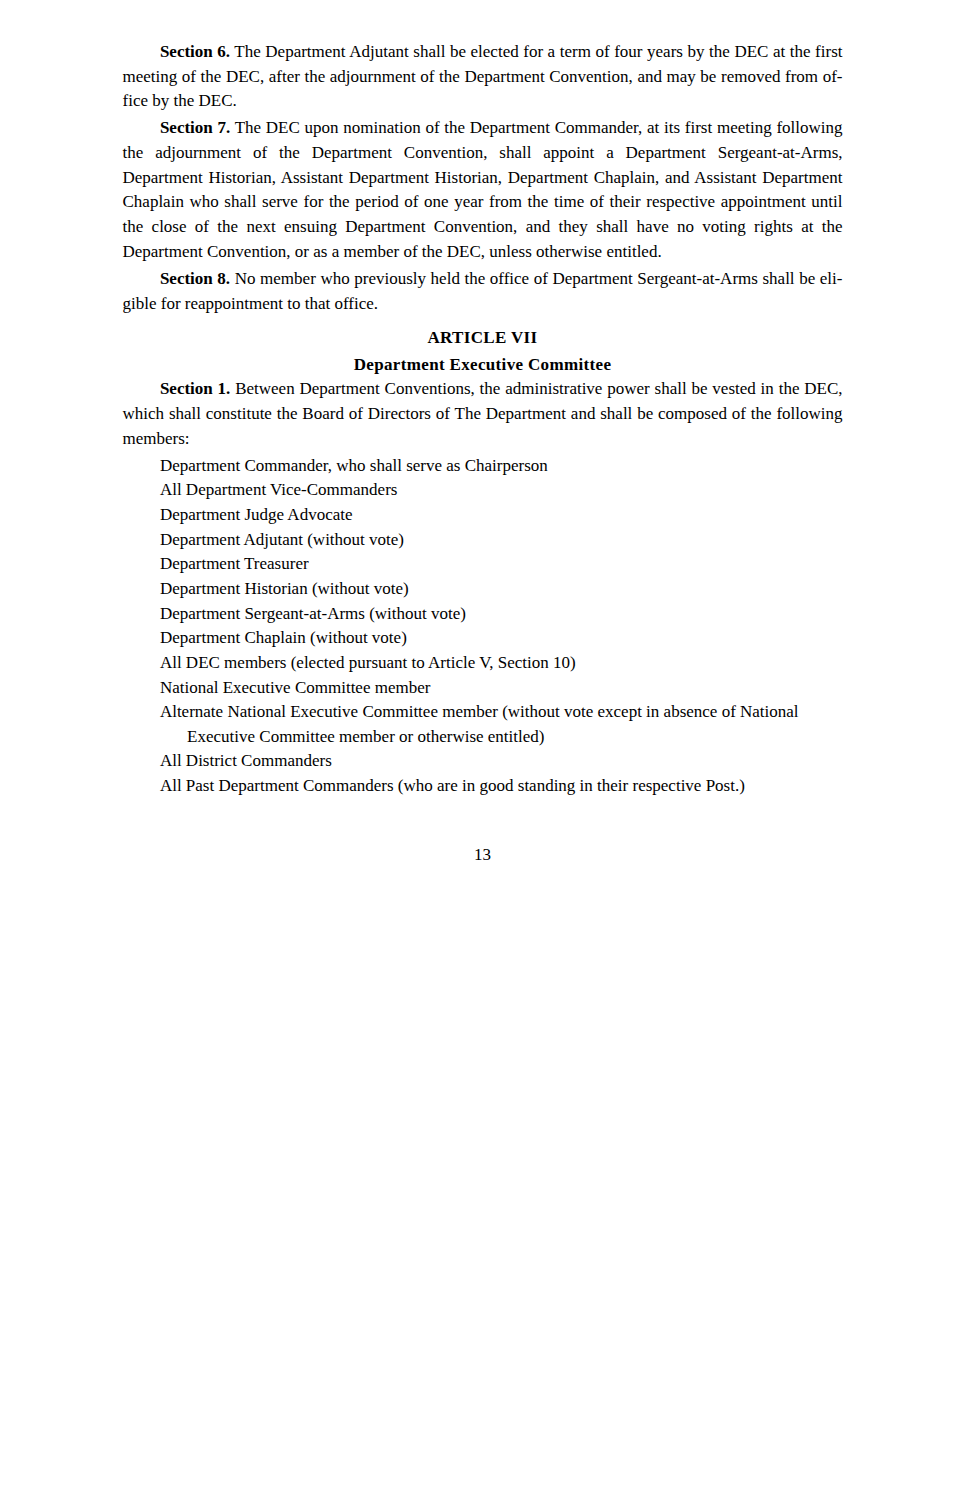Section 6. The Department Adjutant shall be elected for a term of four years by the DEC at the first meeting of the DEC, after the adjournment of the Department Convention, and may be removed from office by the DEC.
Section 7. The DEC upon nomination of the Department Commander, at its first meeting following the adjournment of the Department Convention, shall appoint a Department Sergeant-at-Arms, Department Historian, Assistant Department Historian, Department Chaplain, and Assistant Department Chaplain who shall serve for the period of one year from the time of their respective appointment until the close of the next ensuing Department Convention, and they shall have no voting rights at the Department Convention, or as a member of the DEC, unless otherwise entitled.
Section 8. No member who previously held the office of Department Sergeant-at-Arms shall be eligible for reappointment to that office.
ARTICLE VII
Department Executive Committee
Section 1. Between Department Conventions, the administrative power shall be vested in the DEC, which shall constitute the Board of Directors of The Department and shall be composed of the following members:
Department Commander, who shall serve as Chairperson
All Department Vice-Commanders
Department Judge Advocate
Department Adjutant (without vote)
Department Treasurer
Department Historian (without vote)
Department Sergeant-at-Arms (without vote)
Department Chaplain (without vote)
All DEC members (elected pursuant to Article V, Section 10)
National Executive Committee member
Alternate National Executive Committee member (without vote except in absence of National Executive Committee member or otherwise entitled)
All District Commanders
All Past Department Commanders (who are in good standing in their respective Post.)
13